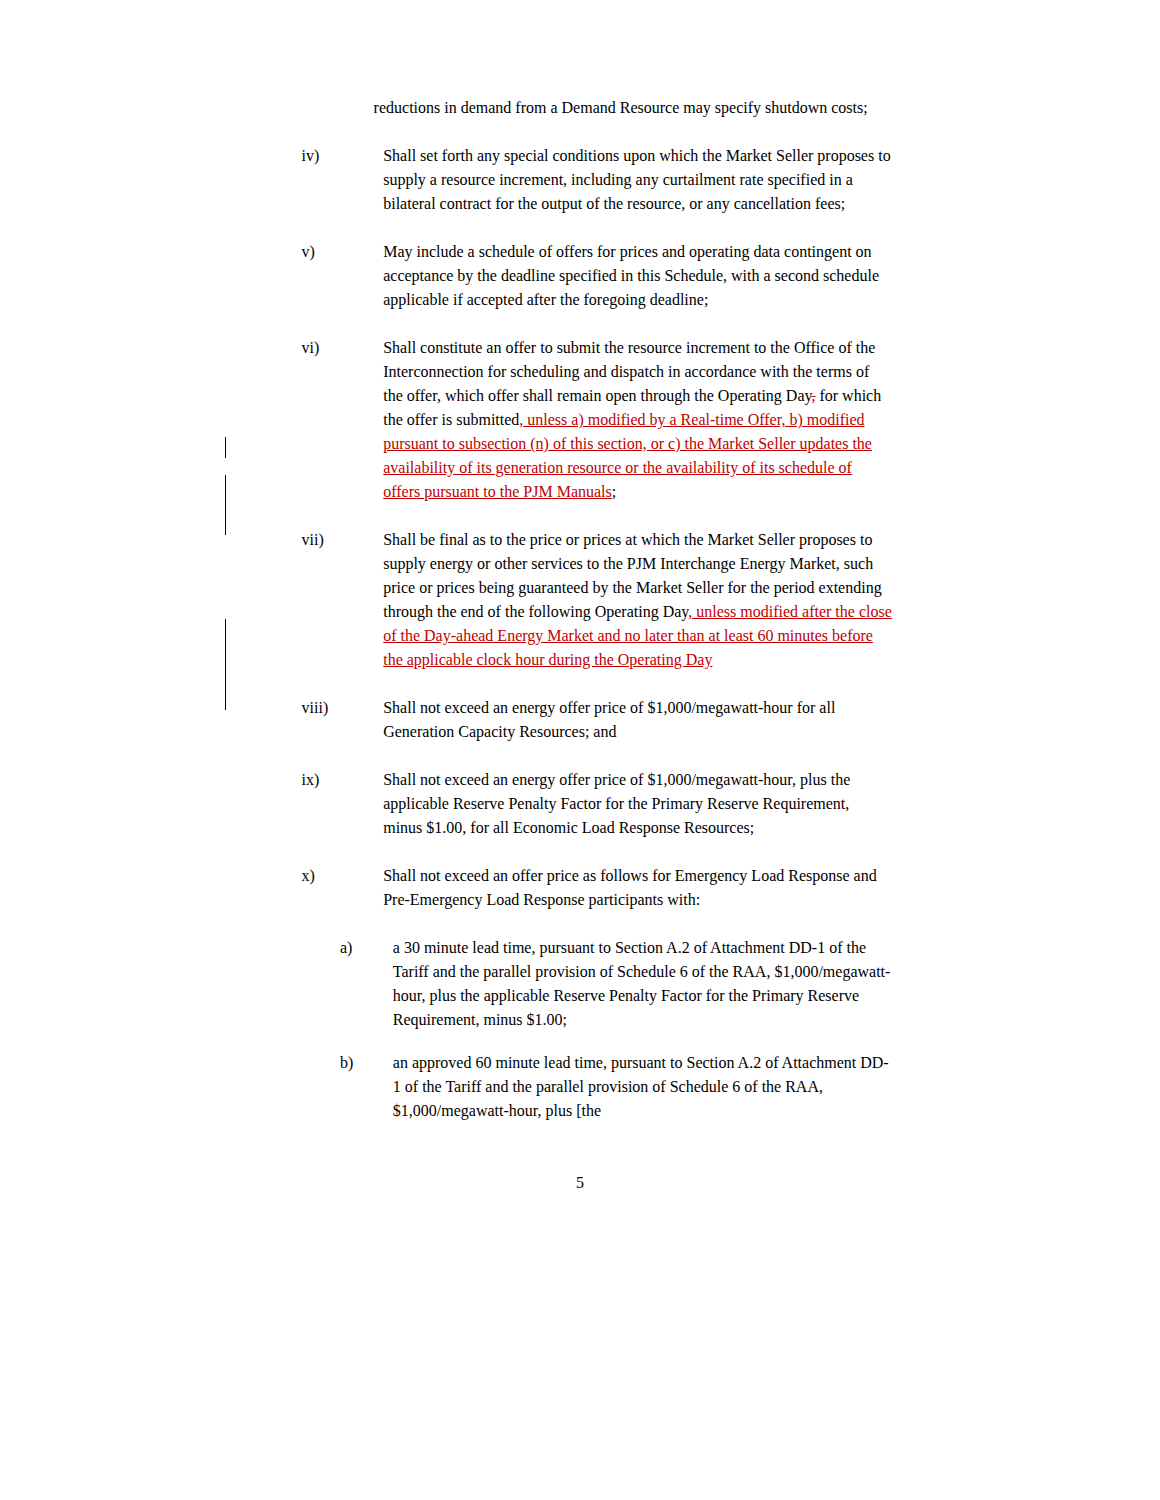reductions in demand from a Demand Resource may specify shutdown costs;
iv)
Shall set forth any special conditions upon which the Market Seller proposes to supply a resource increment, including any curtailment rate specified in a bilateral contract for the output of the resource, or any cancellation fees;
v)
May include a schedule of offers for prices and operating data contingent on acceptance by the deadline specified in this Schedule, with a second schedule applicable if accepted after the foregoing deadline;
vi)
Shall constitute an offer to submit the resource increment to the Office of the Interconnection for scheduling and dispatch in accordance with the terms of the offer, which offer shall remain open through the Operating Day, for which the offer is submitted, unless a) modified by a Real-time Offer, b) modified pursuant to subsection (n) of this section, or c) the Market Seller updates the availability of its generation resource or the availability of its schedule of offers pursuant to the PJM Manuals;
vii)
Shall be final as to the price or prices at which the Market Seller proposes to supply energy or other services to the PJM Interchange Energy Market, such price or prices being guaranteed by the Market Seller for the period extending through the end of the following Operating Day, unless modified after the close of the Day-ahead Energy Market and no later than at least 60 minutes before the applicable clock hour during the Operating Day
viii)
Shall not exceed an energy offer price of $1,000/megawatt-hour for all Generation Capacity Resources; and
ix)
Shall not exceed an energy offer price of $1,000/megawatt-hour, plus the applicable Reserve Penalty Factor for the Primary Reserve Requirement, minus $1.00, for all Economic Load Response Resources;
x)
Shall not exceed an offer price as follows for Emergency Load Response and Pre-Emergency Load Response participants with:
a)
a 30 minute lead time, pursuant to Section A.2 of Attachment DD-1 of the Tariff and the parallel provision of Schedule 6 of the RAA, $1,000/megawatt-hour, plus the applicable Reserve Penalty Factor for the Primary Reserve Requirement, minus $1.00;
b)
an approved 60 minute lead time, pursuant to Section A.2 of Attachment DD-1 of the Tariff and the parallel provision of Schedule 6 of the RAA, $1,000/megawatt-hour, plus [the
5